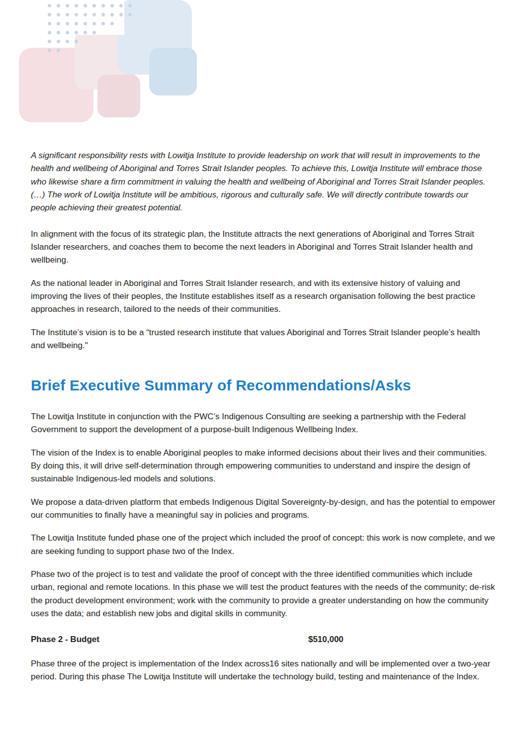A significant responsibility rests with Lowitja Institute to provide leadership on work that will result in improvements to the health and wellbeing of Aboriginal and Torres Strait Islander peoples. To achieve this, Lowitja Institute will embrace those who likewise share a firm commitment in valuing the health and wellbeing of Aboriginal and Torres Strait Islander peoples. (…) The work of Lowitja Institute will be ambitious, rigorous and culturally safe. We will directly contribute towards our people achieving their greatest potential.
In alignment with the focus of its strategic plan, the Institute attracts the next generations of Aboriginal and Torres Strait Islander researchers, and coaches them to become the next leaders in Aboriginal and Torres Strait Islander health and wellbeing.
As the national leader in Aboriginal and Torres Strait Islander research, and with its extensive history of valuing and improving the lives of their peoples, the Institute establishes itself as a research organisation following the best practice approaches in research, tailored to the needs of their communities.
The Institute’s vision is to be a “trusted research institute that values Aboriginal and Torres Strait Islander people’s health and wellbeing."
Brief Executive Summary of Recommendations/Asks
The Lowitja Institute in conjunction with the PWC’s Indigenous Consulting are seeking a partnership with the Federal Government to support the development of a purpose-built Indigenous Wellbeing Index.
The vision of the Index is to enable Aboriginal peoples to make informed decisions about their lives and their communities. By doing this, it will drive self-determination through empowering communities to understand and inspire the design of sustainable Indigenous-led models and solutions.
We propose a data-driven platform that embeds Indigenous Digital Sovereignty-by-design, and has the potential to empower our communities to finally have a meaningful say in policies and programs.
The Lowitja Institute funded phase one of the project which included the proof of concept: this work is now complete, and we are seeking funding to support phase two of the Index.
Phase two of the project is to test and validate the proof of concept with the three identified communities which include urban, regional and remote locations. In this phase we will test the product features with the needs of the community; de-risk the product development environment; work with the community to provide a greater understanding on how the community uses the data; and establish new jobs and digital skills in community.
Phase 2 - Budget $510,000
Phase three of the project is implementation of the Index across16 sites nationally and will be implemented over a two-year period. During this phase The Lowitja Institute will undertake the technology build, testing and maintenance of the Index.